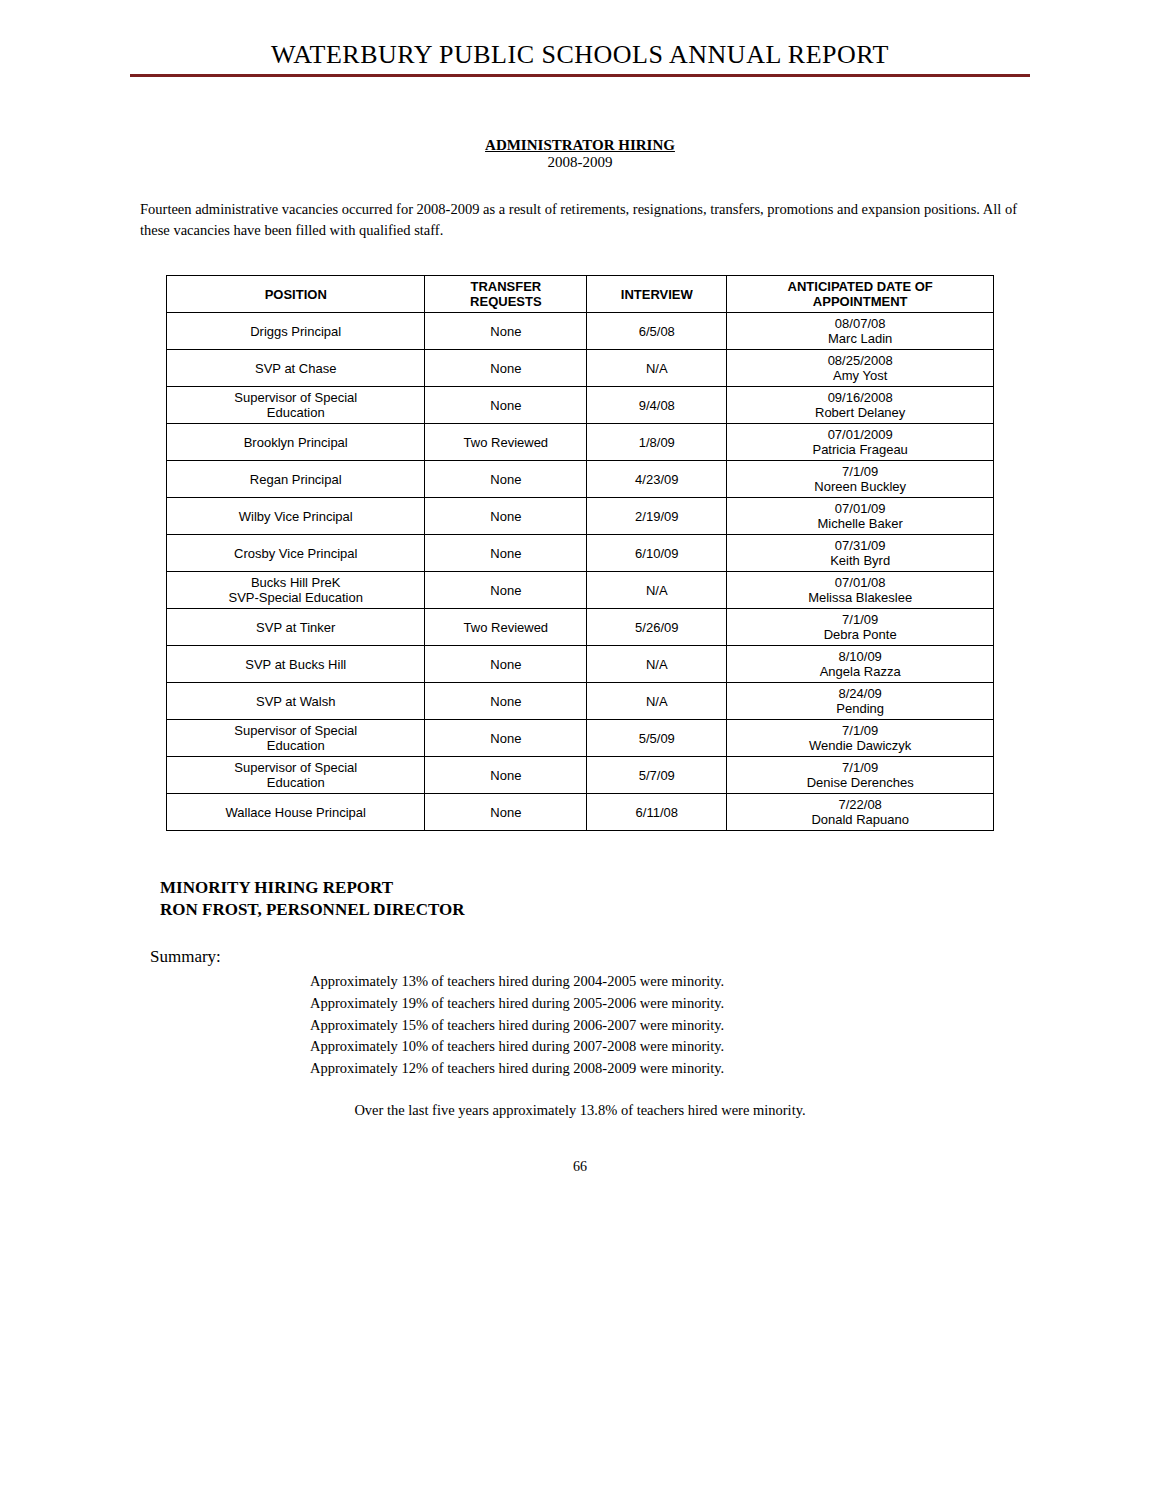WATERBURY PUBLIC SCHOOLS ANNUAL REPORT
ADMINISTRATOR HIRING
2008-2009
Fourteen administrative vacancies occurred for 2008-2009 as a result of retirements, resignations, transfers, promotions and expansion positions. All of these vacancies have been filled with qualified staff.
| POSITION | TRANSFER REQUESTS | INTERVIEW | ANTICIPATED DATE OF APPOINTMENT |
| --- | --- | --- | --- |
| Driggs Principal | None | 6/5/08 | 08/07/08 Marc Ladin |
| SVP at Chase | None | N/A | 08/25/2008 Amy Yost |
| Supervisor of Special Education | None | 9/4/08 | 09/16/2008 Robert Delaney |
| Brooklyn Principal | Two Reviewed | 1/8/09 | 07/01/2009 Patricia Frageau |
| Regan Principal | None | 4/23/09 | 7/1/09 Noreen Buckley |
| Wilby Vice Principal | None | 2/19/09 | 07/01/09 Michelle Baker |
| Crosby Vice Principal | None | 6/10/09 | 07/31/09 Keith Byrd |
| Bucks Hill PreK SVP-Special Education | None | N/A | 07/01/08 Melissa Blakeslee |
| SVP at Tinker | Two Reviewed | 5/26/09 | 7/1/09 Debra Ponte |
| SVP at Bucks Hill | None | N/A | 8/10/09 Angela Razza |
| SVP at Walsh | None | N/A | 8/24/09 Pending |
| Supervisor of Special Education | None | 5/5/09 | 7/1/09 Wendie Dawiczyk |
| Supervisor of Special Education | None | 5/7/09 | 7/1/09 Denise Derenches |
| Wallace House Principal | None | 6/11/08 | 7/22/08 Donald Rapuano |
MINORITY HIRING REPORT
RON FROST, PERSONNEL DIRECTOR
Summary:
Approximately 13% of teachers hired during 2004-2005 were minority.
Approximately 19% of teachers hired during 2005-2006 were minority.
Approximately 15% of teachers hired during 2006-2007 were minority.
Approximately 10% of teachers hired during 2007-2008 were minority.
Approximately 12% of teachers hired during 2008-2009 were minority.
Over the last five years approximately 13.8% of teachers hired were minority.
66